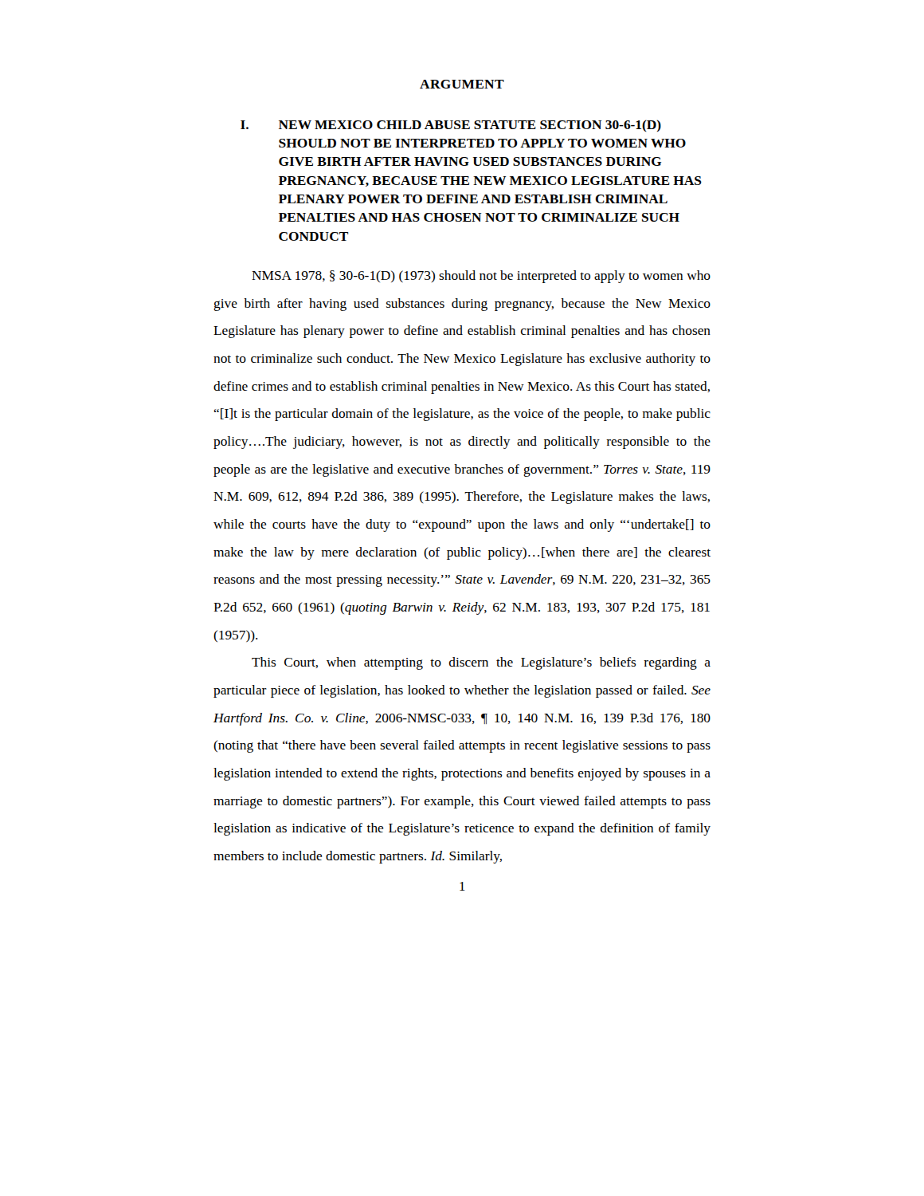ARGUMENT
I.
New Mexico Child Abuse Statute Section 30-6-1(D) Should Not Be Interpreted To Apply To Women Who Give Birth After Having Used Substances During Pregnancy, Because The New Mexico Legislature Has Plenary Power To Define And Establish Criminal Penalties And Has Chosen Not To Criminalize Such Conduct
NMSA 1978, § 30-6-1(D) (1973) should not be interpreted to apply to women who give birth after having used substances during pregnancy, because the New Mexico Legislature has plenary power to define and establish criminal penalties and has chosen not to criminalize such conduct. The New Mexico Legislature has exclusive authority to define crimes and to establish criminal penalties in New Mexico. As this Court has stated, “[I]t is the particular domain of the legislature, as the voice of the people, to make public policy….The judiciary, however, is not as directly and politically responsible to the people as are the legislative and executive branches of government.” Torres v. State, 119 N.M. 609, 612, 894 P.2d 386, 389 (1995). Therefore, the Legislature makes the laws, while the courts have the duty to “expound” upon the laws and only “‘undertake[] to make the law by mere declaration (of public policy)…[when there are] the clearest reasons and the most pressing necessity.’” State v. Lavender, 69 N.M. 220, 231–32, 365 P.2d 652, 660 (1961) (quoting Barwin v. Reidy, 62 N.M. 183, 193, 307 P.2d 175, 181 (1957)).
This Court, when attempting to discern the Legislature’s beliefs regarding a particular piece of legislation, has looked to whether the legislation passed or failed. See Hartford Ins. Co. v. Cline, 2006-NMSC-033, ¶ 10, 140 N.M. 16, 139 P.3d 176, 180 (noting that “there have been several failed attempts in recent legislative sessions to pass legislation intended to extend the rights, protections and benefits enjoyed by spouses in a marriage to domestic partners”). For example, this Court viewed failed attempts to pass legislation as indicative of the Legislature’s reticence to expand the definition of family members to include domestic partners. Id. Similarly,
1